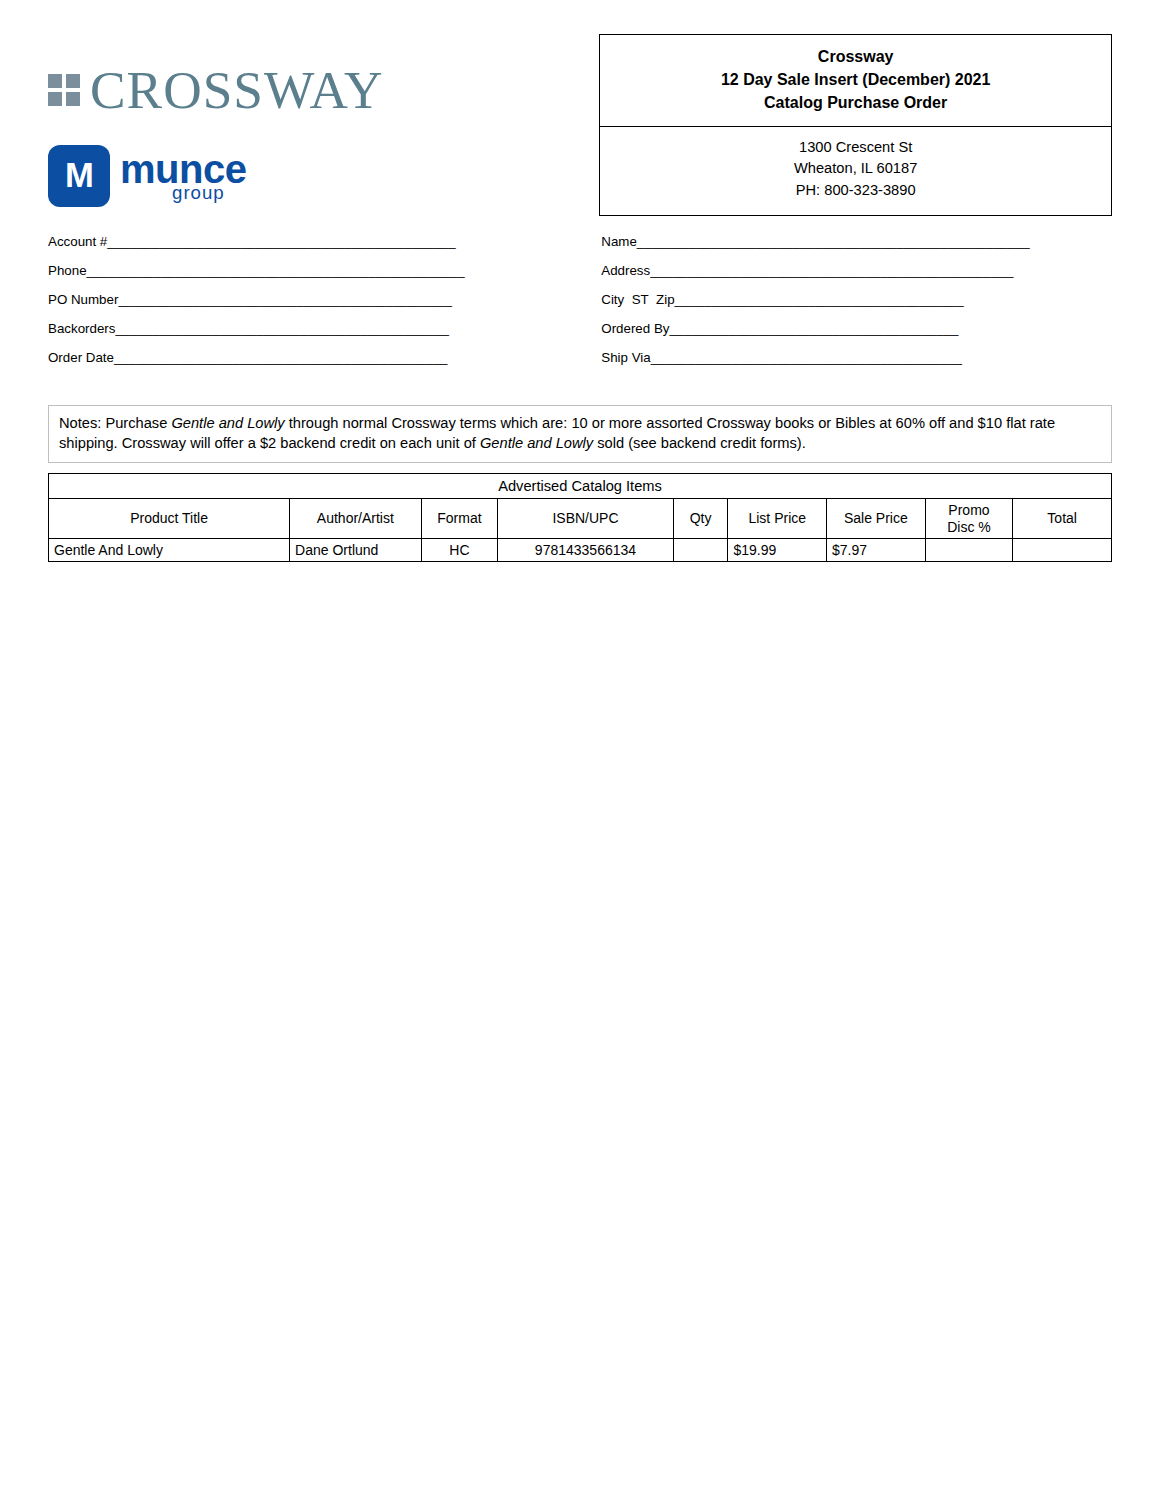CROSSWAY
M
munce group
Crossway
12 Day Sale Insert (December) 2021
Catalog Purchase Order
1300 Crescent St
Wheaton, IL 60187
PH: 800-323-3890
Account #_______________________________________________
Phone___________________________________________________
PO Number_____________________________________________
Backorders_____________________________________________
Order Date_____________________________________________
Name_____________________________________________________
Address_________________________________________________
City ST Zip_______________________________________
Ordered By_______________________________________
Ship Via__________________________________________
Notes: Purchase Gentle and Lowly through normal Crossway terms which are: 10 or more assorted Crossway books or Bibles at 60% off and $10 flat rate shipping. Crossway will offer a $2 backend credit on each unit of Gentle and Lowly sold (see backend credit forms).
| Advertised Catalog Items |
| --- |
| Product Title | Author/Artist | Format | ISBN/UPC | Qty | List Price | Sale Price | Promo Disc % | Total |
| Gentle And Lowly | Dane Ortlund | HC | 9781433566134 | | $19.99 | $7.97 | | |